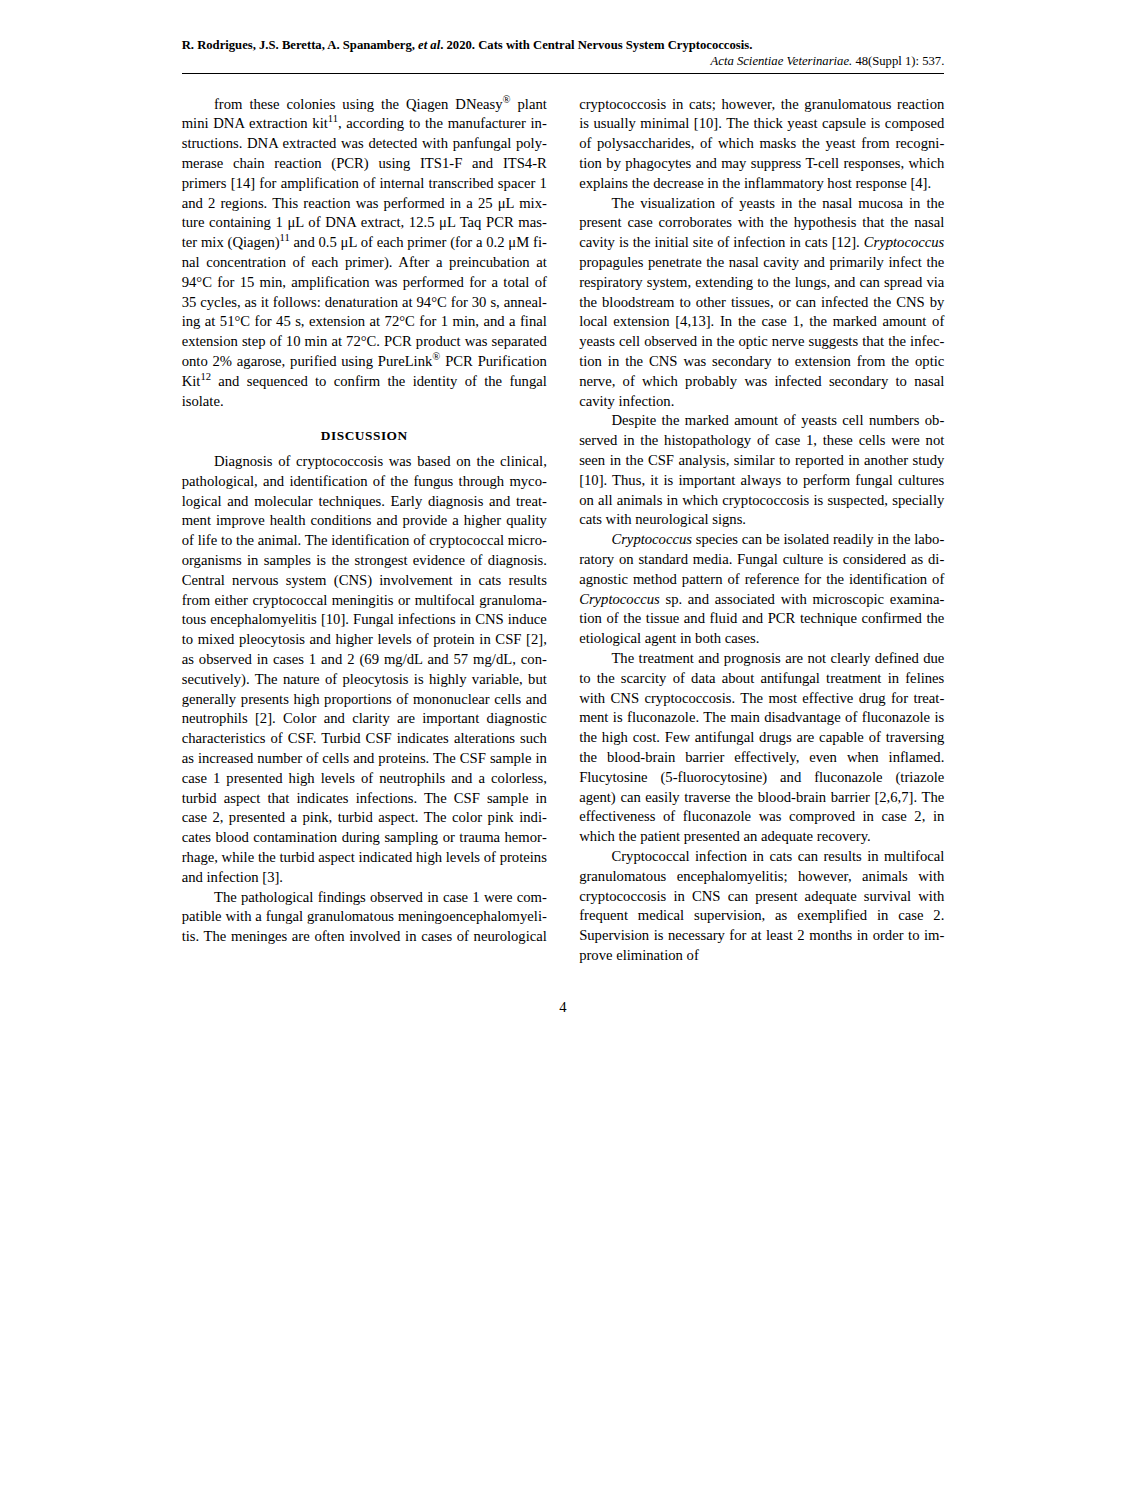R. Rodrigues, J.S. Beretta, A. Spanamberg, et al. 2020. Cats with Central Nervous System Cryptococcosis.
Acta Scientiae Veterinariae. 48(Suppl 1): 537.
from these colonies using the Qiagen DNeasy® plant mini DNA extraction kit11, according to the manufacturer instructions. DNA extracted was detected with panfungal polymerase chain reaction (PCR) using ITS1-F and ITS4-R primers [14] for amplification of internal transcribed spacer 1 and 2 regions. This reaction was performed in a 25 μL mixture containing 1 μL of DNA extract, 12.5 μL Taq PCR master mix (Qiagen)11 and 0.5 μL of each primer (for a 0.2 μM final concentration of each primer). After a preincubation at 94°C for 15 min, amplification was performed for a total of 35 cycles, as it follows: denaturation at 94°C for 30 s, annealing at 51°C for 45 s, extension at 72°C for 1 min, and a final extension step of 10 min at 72°C. PCR product was separated onto 2% agarose, purified using PureLink® PCR Purification Kit12 and sequenced to confirm the identity of the fungal isolate.
Discussion
Diagnosis of cryptococcosis was based on the clinical, pathological, and identification of the fungus through mycological and molecular techniques. Early diagnosis and treatment improve health conditions and provide a higher quality of life to the animal. The identification of cryptococcal microorganisms in samples is the strongest evidence of diagnosis. Central nervous system (CNS) involvement in cats results from either cryptococcal meningitis or multifocal granulomatous encephalomyelitis [10]. Fungal infections in CNS induce to mixed pleocytosis and higher levels of protein in CSF [2], as observed in cases 1 and 2 (69 mg/dL and 57 mg/dL, consecutively). The nature of pleocytosis is highly variable, but generally presents high proportions of mononuclear cells and neutrophils [2]. Color and clarity are important diagnostic characteristics of CSF. Turbid CSF indicates alterations such as increased number of cells and proteins. The CSF sample in case 1 presented high levels of neutrophils and a colorless, turbid aspect that indicates infections. The CSF sample in case 2, presented a pink, turbid aspect. The color pink indicates blood contamination during sampling or trauma hemorrhage, while the turbid aspect indicated high levels of proteins and infection [3].
The pathological findings observed in case 1 were compatible with a fungal granulomatous meningoencephalomyelitis. The meninges are often involved in cases of neurological cryptococcosis in cats; however, the granulomatous reaction is usually minimal [10]. The thick yeast capsule is composed of polysaccharides, of which masks the yeast from recognition by phagocytes and may suppress T-cell responses, which explains the decrease in the inflammatory host response [4].
The visualization of yeasts in the nasal mucosa in the present case corroborates with the hypothesis that the nasal cavity is the initial site of infection in cats [12]. Cryptococcus propagules penetrate the nasal cavity and primarily infect the respiratory system, extending to the lungs, and can spread via the bloodstream to other tissues, or can infected the CNS by local extension [4,13]. In the case 1, the marked amount of yeasts cell observed in the optic nerve suggests that the infection in the CNS was secondary to extension from the optic nerve, of which probably was infected secondary to nasal cavity infection.
Despite the marked amount of yeasts cell numbers observed in the histopathology of case 1, these cells were not seen in the CSF analysis, similar to reported in another study [10]. Thus, it is important always to perform fungal cultures on all animals in which cryptococcosis is suspected, specially cats with neurological signs.
Cryptococcus species can be isolated readily in the laboratory on standard media. Fungal culture is considered as diagnostic method pattern of reference for the identification of Cryptococcus sp. and associated with microscopic examination of the tissue and fluid and PCR technique confirmed the etiological agent in both cases.
The treatment and prognosis are not clearly defined due to the scarcity of data about antifungal treatment in felines with CNS cryptococcosis. The most effective drug for treatment is fluconazole. The main disadvantage of fluconazole is the high cost. Few antifungal drugs are capable of traversing the blood-brain barrier effectively, even when inflamed. Flucytosine (5-fluorocytosine) and fluconazole (triazole agent) can easily traverse the blood-brain barrier [2,6,7]. The effectiveness of fluconazole was comproved in case 2, in which the patient presented an adequate recovery.
Cryptococcal infection in cats can results in multifocal granulomatous encephalomyelitis; however, animals with cryptococcosis in CNS can present adequate survival with frequent medical supervision, as exemplified in case 2. Supervision is necessary for at least 2 months in order to improve elimination of
4